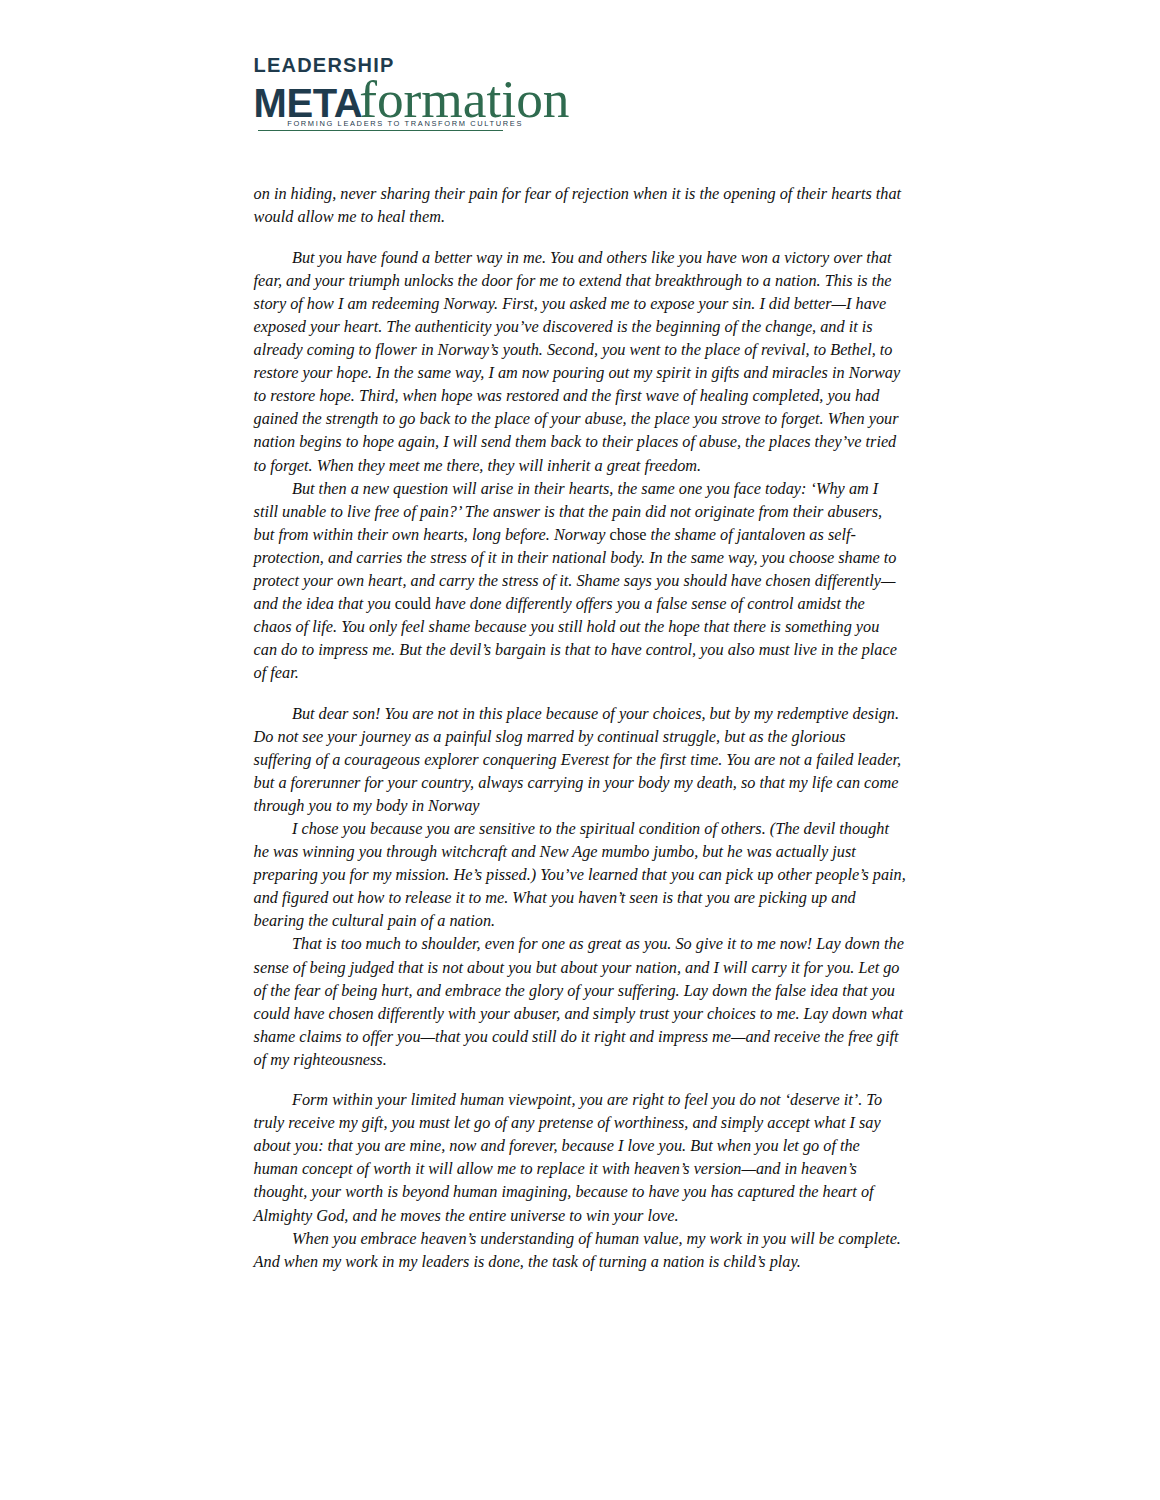LEADERSHIP META formation Forming Leaders to Transform Cultures
on in hiding, never sharing their pain for fear of rejection when it is the opening of their hearts that would allow me to heal them.
But you have found a better way in me. You and others like you have won a victory over that fear, and your triumph unlocks the door for me to extend that breakthrough to a nation. This is the story of how I am redeeming Norway. First, you asked me to expose your sin. I did better—I have exposed your heart. The authenticity you’ve discovered is the beginning of the change, and it is already coming to flower in Norway’s youth. Second, you went to the place of revival, to Bethel, to restore your hope. In the same way, I am now pouring out my spirit in gifts and miracles in Norway to restore hope. Third, when hope was restored and the first wave of healing completed, you had gained the strength to go back to the place of your abuse, the place you strove to forget. When your nation begins to hope again, I will send them back to their places of abuse, the places they’ve tried to forget. When they meet me there, they will inherit a great freedom.
But then a new question will arise in their hearts, the same one you face today: ‘Why am I still unable to live free of pain?’ The answer is that the pain did not originate from their abusers, but from within their own hearts, long before. Norway chose the shame of jantaloven as self-protection, and carries the stress of it in their national body. In the same way, you choose shame to protect your own heart, and carry the stress of it. Shame says you should have chosen differently—and the idea that you could have done differently offers you a false sense of control amidst the chaos of life. You only feel shame because you still hold out the hope that there is something you can do to impress me. But the devil’s bargain is that to have control, you also must live in the place of fear.
But dear son! You are not in this place because of your choices, but by my redemptive design. Do not see your journey as a painful slog marred by continual struggle, but as the glorious suffering of a courageous explorer conquering Everest for the first time. You are not a failed leader, but a forerunner for your country, always carrying in your body my death, so that my life can come through you to my body in Norway
I chose you because you are sensitive to the spiritual condition of others. (The devil thought he was winning you through witchcraft and New Age mumbo jumbo, but he was actually just preparing you for my mission. He’s pissed.) You’ve learned that you can pick up other people’s pain, and figured out how to release it to me. What you haven’t seen is that you are picking up and bearing the cultural pain of a nation.
That is too much to shoulder, even for one as great as you. So give it to me now! Lay down the sense of being judged that is not about you but about your nation, and I will carry it for you. Let go of the fear of being hurt, and embrace the glory of your suffering. Lay down the false idea that you could have chosen differently with your abuser, and simply trust your choices to me. Lay down what shame claims to offer you—that you could still do it right and impress me—and receive the free gift of my righteousness.
Form within your limited human viewpoint, you are right to feel you do not ‘deserve it’. To truly receive my gift, you must let go of any pretense of worthiness, and simply accept what I say about you: that you are mine, now and forever, because I love you. But when you let go of the human concept of worth it will allow me to replace it with heaven’s version—and in heaven’s thought, your worth is beyond human imagining, because to have you has captured the heart of Almighty God, and he moves the entire universe to win your love.
When you embrace heaven’s understanding of human value, my work in you will be complete. And when my work in my leaders is done, the task of turning a nation is child’s play.